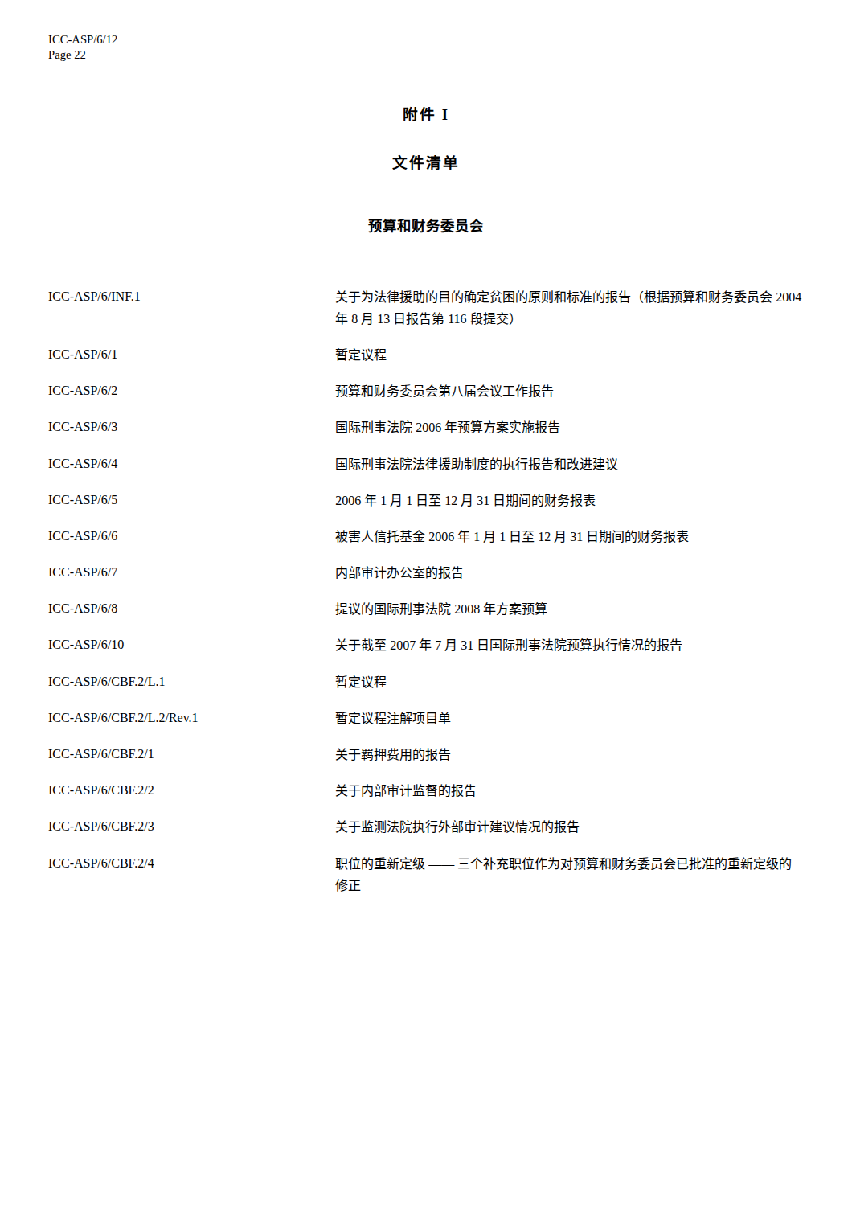ICC-ASP/6/12
Page 22
附件 I
文件清单
预算和财务委员会
| ICC-ASP/6/INF.1 | 关于为法律援助的目的确定贫困的原则和标准的报告（根据预算和财务委员会 2004 年 8 月 13 日报告第 116 段提交） |
| ICC-ASP/6/1 | 暂定议程 |
| ICC-ASP/6/2 | 预算和财务委员会第八届会议工作报告 |
| ICC-ASP/6/3 | 国际刑事法院 2006 年预算方案实施报告 |
| ICC-ASP/6/4 | 国际刑事法院法律援助制度的执行报告和改进建议 |
| ICC-ASP/6/5 | 2006 年 1 月 1 日至 12 月 31 日期间的财务报表 |
| ICC-ASP/6/6 | 被害人信托基金 2006 年 1 月 1 日至 12 月 31 日期间的财务报表 |
| ICC-ASP/6/7 | 内部审计办公室的报告 |
| ICC-ASP/6/8 | 提议的国际刑事法院 2008 年方案预算 |
| ICC-ASP/6/10 | 关于截至 2007 年 7 月 31 日国际刑事法院预算执行情况的报告 |
| ICC-ASP/6/CBF.2/L.1 | 暂定议程 |
| ICC-ASP/6/CBF.2/L.2/Rev.1 | 暂定议程注解项目单 |
| ICC-ASP/6/CBF.2/1 | 关于羁押费用的报告 |
| ICC-ASP/6/CBF.2/2 | 关于内部审计监督的报告 |
| ICC-ASP/6/CBF.2/3 | 关于监测法院执行外部审计建议情况的报告 |
| ICC-ASP/6/CBF.2/4 | 职位的重新定级 —— 三个补充职位作为对预算和财务委员会已批准的重新定级的修正 |